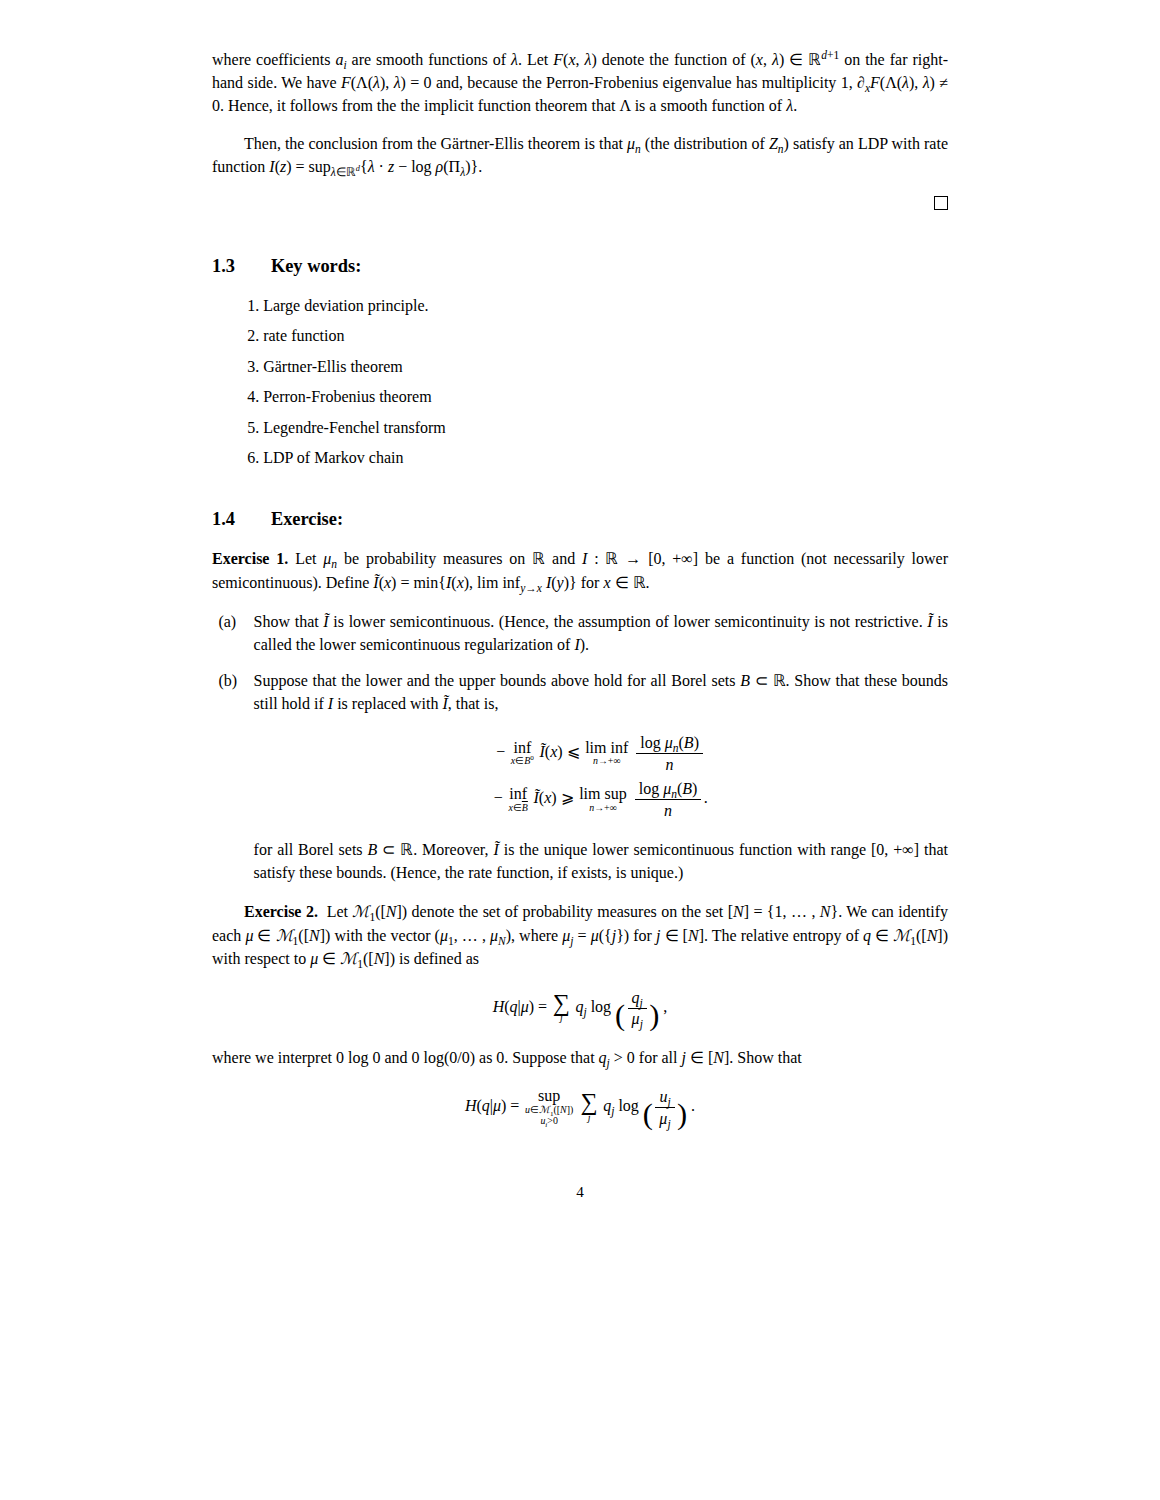where coefficients ai are smooth functions of λ. Let F(x, λ) denote the function of (x, λ) ∈ ℝd+1 on the far right-hand side. We have F(Λ(λ), λ) = 0 and, because the Perron-Frobenius eigenvalue has multiplicity 1, ∂xF(Λ(λ), λ) ≠ 0. Hence, it follows from the the implicit function theorem that Λ is a smooth function of λ.
Then, the conclusion from the Gärtner-Ellis theorem is that μn (the distribution of Zn) satisfy an LDP with rate function I(z) = supλ∈ℝd{λ · z − log ρ(Πλ)}.
1.3 Key words:
Large deviation principle.
rate function
Gärtner-Ellis theorem
Perron-Frobenius theorem
Legendre-Fenchel transform
LDP of Markov chain
1.4 Exercise:
Exercise 1. Let μn be probability measures on ℝ and I : ℝ → [0, +∞] be a function (not necessarily lower semicontinuous). Define Ĩ(x) = min{I(x), lim infy→x I(y)} for x ∈ ℝ.
(a) Show that Ĩ is lower semicontinuous. (Hence, the assumption of lower semicontinuity is not restrictive. Ĩ is called the lower semicontinuous regularization of I).
(b) Suppose that the lower and the upper bounds above hold for all Borel sets B ⊂ ℝ. Show that these bounds still hold if I is replaced with Ĩ, that is,
− inf x∈B0 Ĩ(x) ⩽ lim inf n→+∞ log μn(B) n − inf x∈B Ĩ(x) ⩾ lim sup n→+∞ log μn(B) n.
for all Borel sets B ⊂ ℝ. Moreover, Ĩ is the unique lower semicontinuous function with range [0, +∞] that satisfy these bounds. (Hence, the rate function, if exists, is unique.)
Exercise 2. Let ℳ1([N]) denote the set of probability measures on the set [N] = {1, … , N}. We can identify each μ ∈ ℳ1([N]) with the vector (μ1, … , μN), where μj = μ({j}) for j ∈ [N]. The relative entropy of q ∈ ℳ1([N]) with respect to μ ∈ ℳ1([N]) is defined as
H(q|μ) = ∑j qj log (qj μj) ,
where we interpret 0 log 0 and 0 log(0/0) as 0. Suppose that qj > 0 for all j ∈ [N]. Show that
H(q|μ) = sup u∈ℳ1([N]) ui>0 ∑j qj log (uj μj) .
4